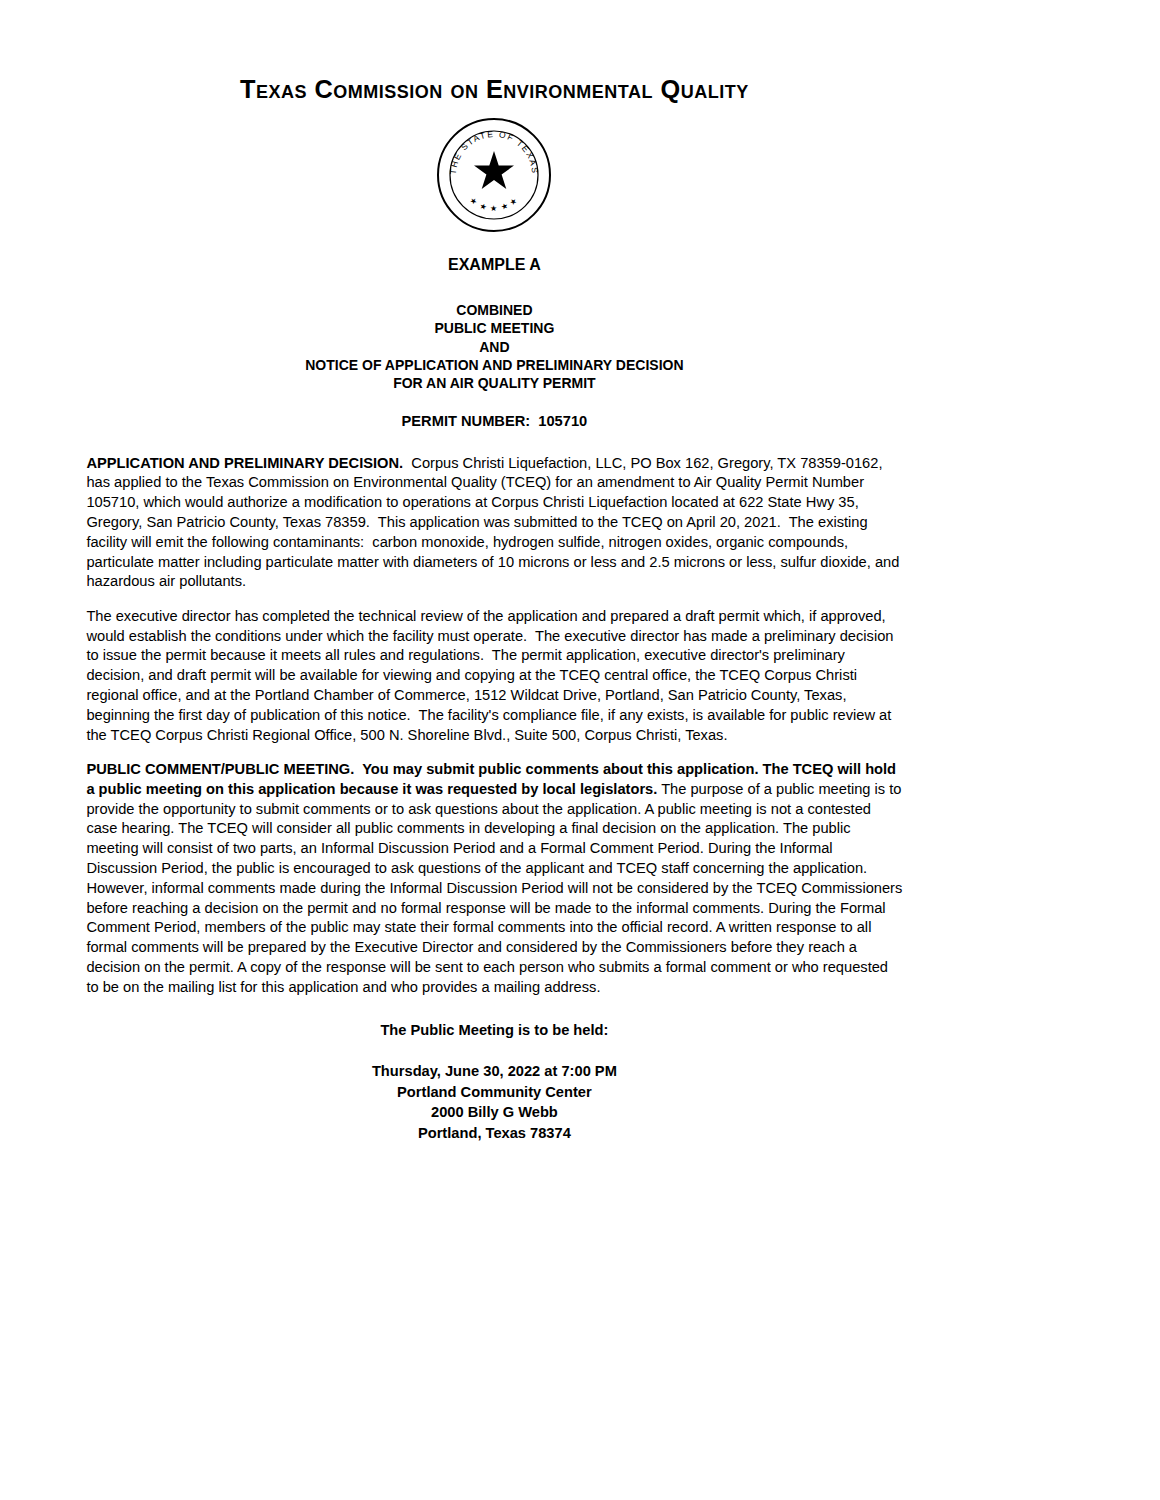Texas Commission on Environmental Quality
THE STATE OF TEXAS ★ ★ ★ ★ ★
EXAMPLE A
COMBINED
PUBLIC MEETING
AND
NOTICE OF APPLICATION AND PRELIMINARY DECISION
FOR AN AIR QUALITY PERMIT
PERMIT NUMBER: 105710
APPLICATION AND PRELIMINARY DECISION. Corpus Christi Liquefaction, LLC, PO Box 162, Gregory, TX 78359-0162, has applied to the Texas Commission on Environmental Quality (TCEQ) for an amendment to Air Quality Permit Number 105710, which would authorize a modification to operations at Corpus Christi Liquefaction located at 622 State Hwy 35, Gregory, San Patricio County, Texas 78359. This application was submitted to the TCEQ on April 20, 2021. The existing facility will emit the following contaminants: carbon monoxide, hydrogen sulfide, nitrogen oxides, organic compounds, particulate matter including particulate matter with diameters of 10 microns or less and 2.5 microns or less, sulfur dioxide, and hazardous air pollutants.
The executive director has completed the technical review of the application and prepared a draft permit which, if approved, would establish the conditions under which the facility must operate. The executive director has made a preliminary decision to issue the permit because it meets all rules and regulations. The permit application, executive director's preliminary decision, and draft permit will be available for viewing and copying at the TCEQ central office, the TCEQ Corpus Christi regional office, and at the Portland Chamber of Commerce, 1512 Wildcat Drive, Portland, San Patricio County, Texas, beginning the first day of publication of this notice. The facility's compliance file, if any exists, is available for public review at the TCEQ Corpus Christi Regional Office, 500 N. Shoreline Blvd., Suite 500, Corpus Christi, Texas.
PUBLIC COMMENT/PUBLIC MEETING. You may submit public comments about this application. The TCEQ will hold a public meeting on this application because it was requested by local legislators. The purpose of a public meeting is to provide the opportunity to submit comments or to ask questions about the application. A public meeting is not a contested case hearing. The TCEQ will consider all public comments in developing a final decision on the application. The public meeting will consist of two parts, an Informal Discussion Period and a Formal Comment Period. During the Informal Discussion Period, the public is encouraged to ask questions of the applicant and TCEQ staff concerning the application. However, informal comments made during the Informal Discussion Period will not be considered by the TCEQ Commissioners before reaching a decision on the permit and no formal response will be made to the informal comments. During the Formal Comment Period, members of the public may state their formal comments into the official record. A written response to all formal comments will be prepared by the Executive Director and considered by the Commissioners before they reach a decision on the permit. A copy of the response will be sent to each person who submits a formal comment or who requested to be on the mailing list for this application and who provides a mailing address.
The Public Meeting is to be held:
Thursday, June 30, 2022 at 7:00 PM
Portland Community Center
2000 Billy G Webb
Portland, Texas 78374